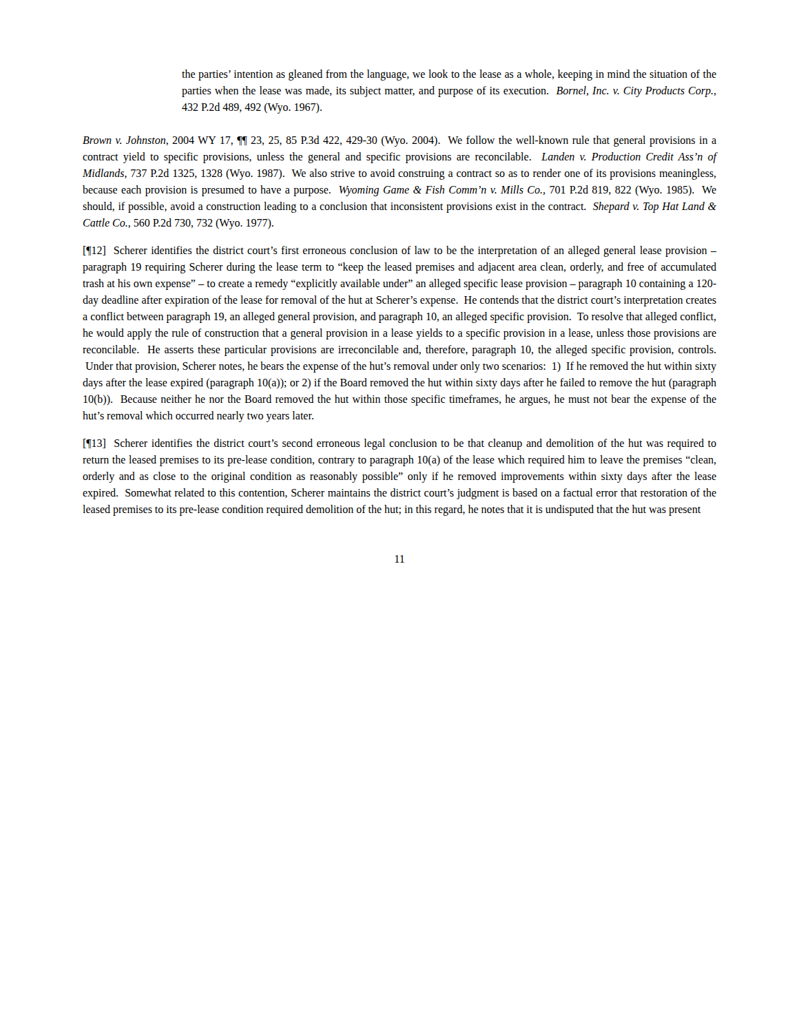the parties’ intention as gleaned from the language, we look to the lease as a whole, keeping in mind the situation of the parties when the lease was made, its subject matter, and purpose of its execution. Bornel, Inc. v. City Products Corp., 432 P.2d 489, 492 (Wyo. 1967).
Brown v. Johnston, 2004 WY 17, ¶¶ 23, 25, 85 P.3d 422, 429-30 (Wyo. 2004). We follow the well-known rule that general provisions in a contract yield to specific provisions, unless the general and specific provisions are reconcilable. Landen v. Production Credit Ass’n of Midlands, 737 P.2d 1325, 1328 (Wyo. 1987). We also strive to avoid construing a contract so as to render one of its provisions meaningless, because each provision is presumed to have a purpose. Wyoming Game & Fish Comm’n v. Mills Co., 701 P.2d 819, 822 (Wyo. 1985). We should, if possible, avoid a construction leading to a conclusion that inconsistent provisions exist in the contract. Shepard v. Top Hat Land & Cattle Co., 560 P.2d 730, 732 (Wyo. 1977).
[¶12] Scherer identifies the district court’s first erroneous conclusion of law to be the interpretation of an alleged general lease provision – paragraph 19 requiring Scherer during the lease term to “keep the leased premises and adjacent area clean, orderly, and free of accumulated trash at his own expense” – to create a remedy “explicitly available under” an alleged specific lease provision – paragraph 10 containing a 120-day deadline after expiration of the lease for removal of the hut at Scherer’s expense. He contends that the district court’s interpretation creates a conflict between paragraph 19, an alleged general provision, and paragraph 10, an alleged specific provision. To resolve that alleged conflict, he would apply the rule of construction that a general provision in a lease yields to a specific provision in a lease, unless those provisions are reconcilable. He asserts these particular provisions are irreconcilable and, therefore, paragraph 10, the alleged specific provision, controls. Under that provision, Scherer notes, he bears the expense of the hut’s removal under only two scenarios: 1) If he removed the hut within sixty days after the lease expired (paragraph 10(a)); or 2) if the Board removed the hut within sixty days after he failed to remove the hut (paragraph 10(b)). Because neither he nor the Board removed the hut within those specific timeframes, he argues, he must not bear the expense of the hut’s removal which occurred nearly two years later.
[¶13] Scherer identifies the district court’s second erroneous legal conclusion to be that cleanup and demolition of the hut was required to return the leased premises to its pre-lease condition, contrary to paragraph 10(a) of the lease which required him to leave the premises “clean, orderly and as close to the original condition as reasonably possible” only if he removed improvements within sixty days after the lease expired. Somewhat related to this contention, Scherer maintains the district court’s judgment is based on a factual error that restoration of the leased premises to its pre-lease condition required demolition of the hut; in this regard, he notes that it is undisputed that the hut was present
11